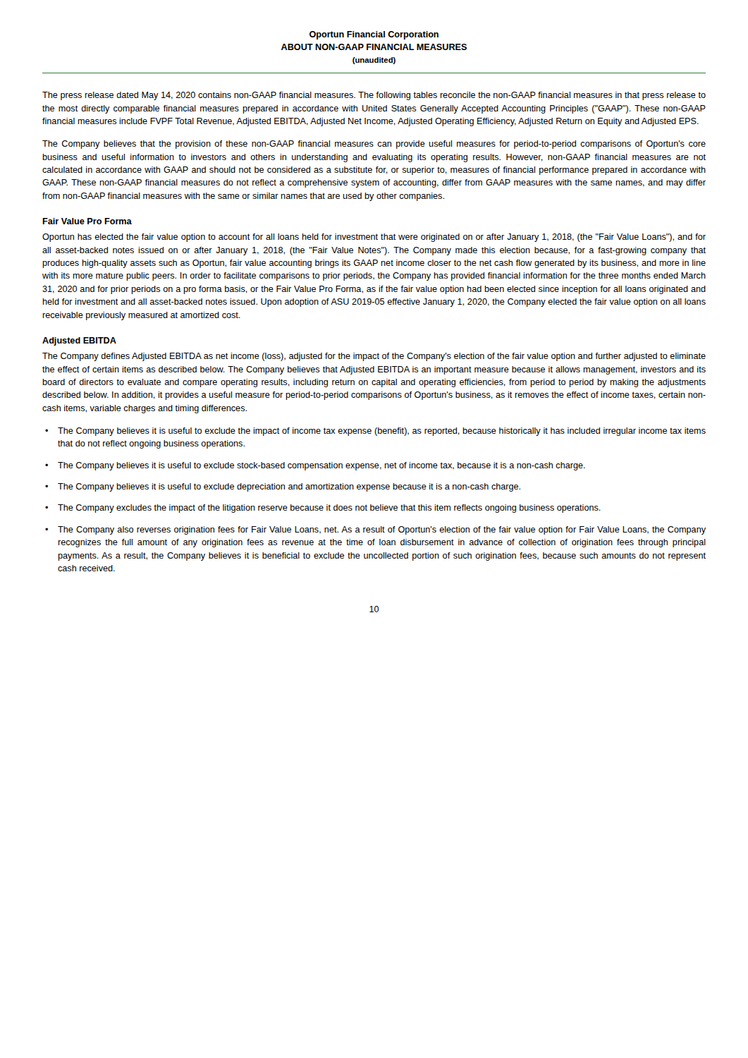Oportun Financial Corporation ABOUT NON-GAAP FINANCIAL MEASURES (unaudited)
The press release dated May 14, 2020 contains non-GAAP financial measures. The following tables reconcile the non-GAAP financial measures in that press release to the most directly comparable financial measures prepared in accordance with United States Generally Accepted Accounting Principles ("GAAP"). These non-GAAP financial measures include FVPF Total Revenue, Adjusted EBITDA, Adjusted Net Income, Adjusted Operating Efficiency, Adjusted Return on Equity and Adjusted EPS.
The Company believes that the provision of these non-GAAP financial measures can provide useful measures for period-to-period comparisons of Oportun's core business and useful information to investors and others in understanding and evaluating its operating results. However, non-GAAP financial measures are not calculated in accordance with GAAP and should not be considered as a substitute for, or superior to, measures of financial performance prepared in accordance with GAAP. These non-GAAP financial measures do not reflect a comprehensive system of accounting, differ from GAAP measures with the same names, and may differ from non-GAAP financial measures with the same or similar names that are used by other companies.
Fair Value Pro Forma
Oportun has elected the fair value option to account for all loans held for investment that were originated on or after January 1, 2018, (the "Fair Value Loans"), and for all asset-backed notes issued on or after January 1, 2018, (the "Fair Value Notes"). The Company made this election because, for a fast-growing company that produces high-quality assets such as Oportun, fair value accounting brings its GAAP net income closer to the net cash flow generated by its business, and more in line with its more mature public peers. In order to facilitate comparisons to prior periods, the Company has provided financial information for the three months ended March 31, 2020 and for prior periods on a pro forma basis, or the Fair Value Pro Forma, as if the fair value option had been elected since inception for all loans originated and held for investment and all asset-backed notes issued. Upon adoption of ASU 2019-05 effective January 1, 2020, the Company elected the fair value option on all loans receivable previously measured at amortized cost.
Adjusted EBITDA
The Company defines Adjusted EBITDA as net income (loss), adjusted for the impact of the Company's election of the fair value option and further adjusted to eliminate the effect of certain items as described below. The Company believes that Adjusted EBITDA is an important measure because it allows management, investors and its board of directors to evaluate and compare operating results, including return on capital and operating efficiencies, from period to period by making the adjustments described below. In addition, it provides a useful measure for period-to-period comparisons of Oportun's business, as it removes the effect of income taxes, certain non-cash items, variable charges and timing differences.
The Company believes it is useful to exclude the impact of income tax expense (benefit), as reported, because historically it has included irregular income tax items that do not reflect ongoing business operations.
The Company believes it is useful to exclude stock-based compensation expense, net of income tax, because it is a non-cash charge.
The Company believes it is useful to exclude depreciation and amortization expense because it is a non-cash charge.
The Company excludes the impact of the litigation reserve because it does not believe that this item reflects ongoing business operations.
The Company also reverses origination fees for Fair Value Loans, net. As a result of Oportun's election of the fair value option for Fair Value Loans, the Company recognizes the full amount of any origination fees as revenue at the time of loan disbursement in advance of collection of origination fees through principal payments. As a result, the Company believes it is beneficial to exclude the uncollected portion of such origination fees, because such amounts do not represent cash received.
10